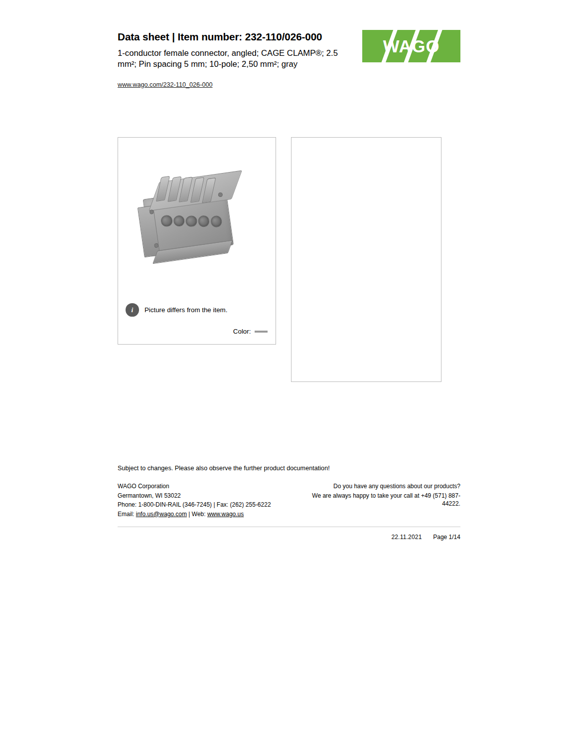Data sheet | Item number: 232-110/026-000
1-conductor female connector, angled; CAGE CLAMP®; 2.5 mm²; Pin spacing 5 mm; 10-pole; 2,50 mm²; gray
www.wago.com/232-110_026-000
WAGO
i Picture differs from the item.
Color:
Subject to changes. Please also observe the further product documentation!
WAGO Corporation
Germantown, WI 53022
Phone: 1-800-DIN-RAIL (346-7245) | Fax: (262) 255-6222
Email: info.us@wago.com | Web: www.wago.us
Do you have any questions about our products?
We are always happy to take your call at +49 (571) 887-44222.
22.11.2021 Page 1/14